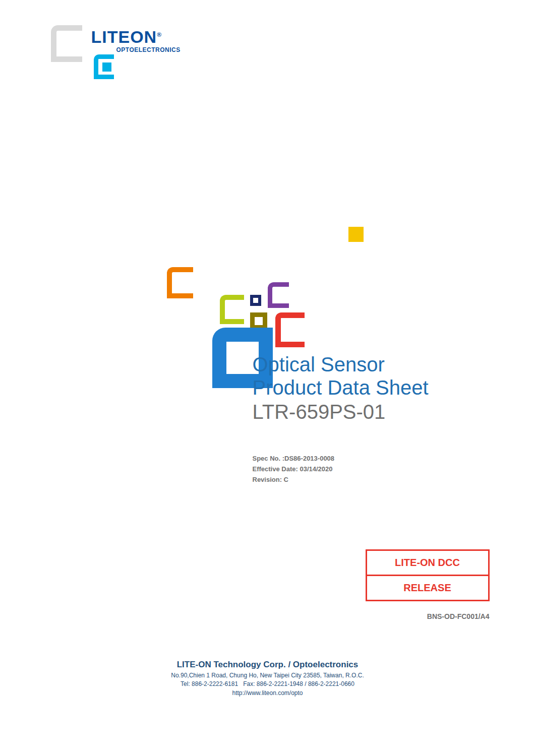LITEON®
OPTOELECTRONICS
Optical Sensor
Product Data Sheet
LTR-659PS-01
Spec No. :DS86-2013-0008
Effective Date: 03/14/2020
Revision: C
LITE-ON DCC
RELEASE
BNS-OD-FC001/A4
LITE-ON Technology Corp. / Optoelectronics
No.90,Chien 1 Road, Chung Ho, New Taipei City 23585, Taiwan, R.O.C.
Tel: 886-2-2222-6181 Fax: 886-2-2221-1948 / 886-2-2221-0660
http://www.liteon.com/opto